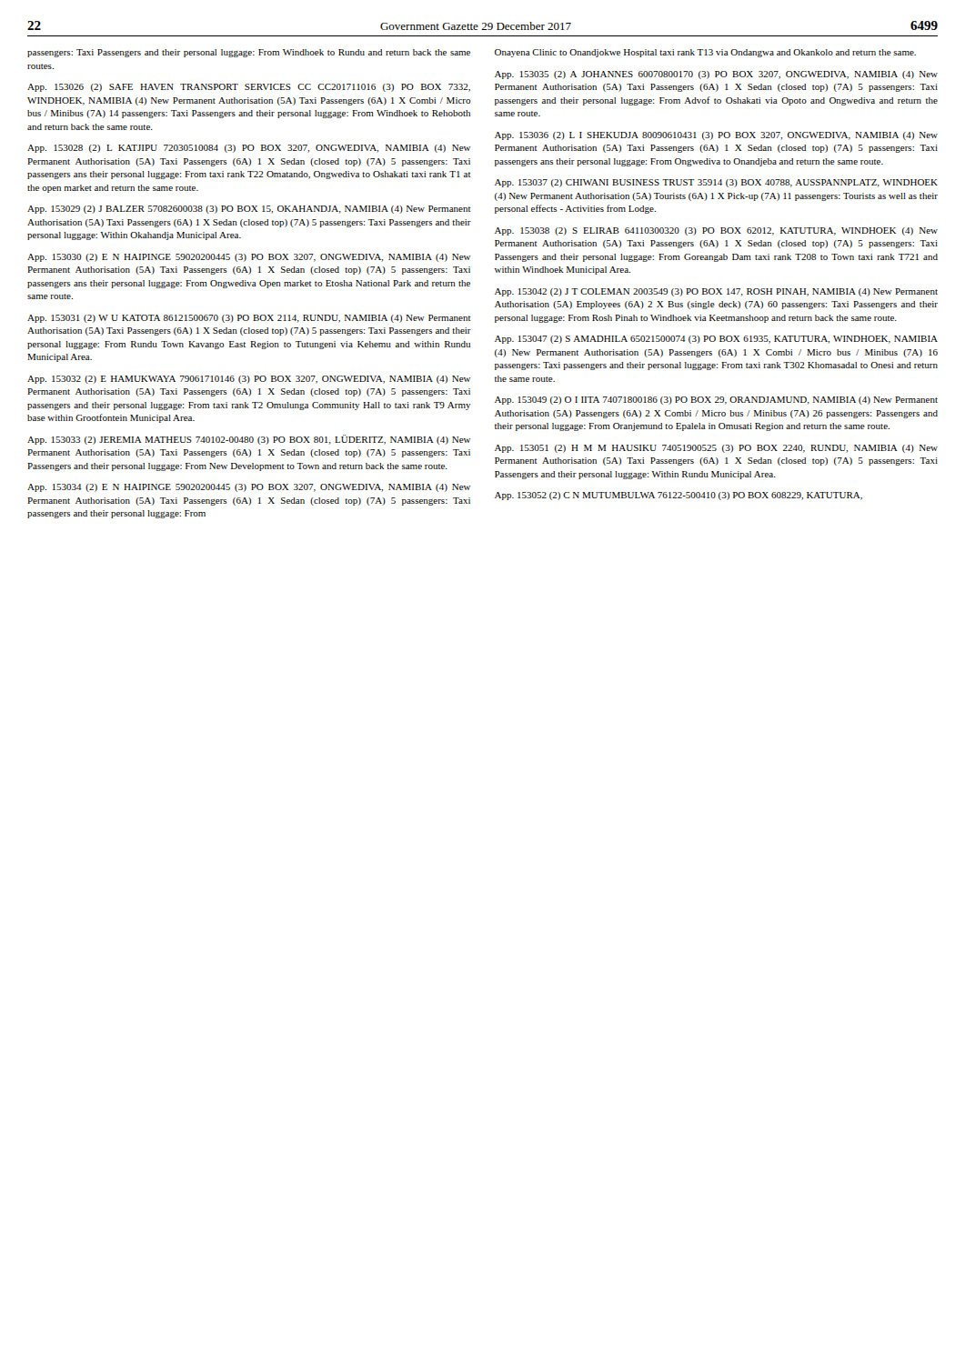22 Government Gazette 29 December 2017 6499
passengers: Taxi Passengers and their personal luggage: From Windhoek to Rundu and return back the same routes.
App. 153026 (2) SAFE HAVEN TRANSPORT SERVICES CC CC201711016 (3) PO BOX 7332, WINDHOEK, NAMIBIA (4) New Permanent Authorisation (5A) Taxi Passengers (6A) 1 X Combi / Micro bus / Minibus (7A) 14 passengers: Taxi Passengers and their personal luggage: From Windhoek to Rehoboth and return back the same route.
App. 153028 (2) L KATJIPU 72030510084 (3) PO BOX 3207, ONGWEDIVA, NAMIBIA (4) New Permanent Authorisation (5A) Taxi Passengers (6A) 1 X Sedan (closed top) (7A) 5 passengers: Taxi passengers ans their personal luggage: From taxi rank T22 Omatando, Ongwediva to Oshakati taxi rank T1 at the open market and return the same route.
App. 153029 (2) J BALZER 57082600038 (3) PO BOX 15, OKAHANDJA, NAMIBIA (4) New Permanent Authorisation (5A) Taxi Passengers (6A) 1 X Sedan (closed top) (7A) 5 passengers: Taxi Passengers and their personal luggage: Within Okahandja Municipal Area.
App. 153030 (2) E N HAIPINGE 59020200445 (3) PO BOX 3207, ONGWEDIVA, NAMIBIA (4) New Permanent Authorisation (5A) Taxi Passengers (6A) 1 X Sedan (closed top) (7A) 5 passengers: Taxi passengers ans their personal luggage: From Ongwediva Open market to Etosha National Park and return the same route.
App. 153031 (2) W U KATOTA 86121500670 (3) PO BOX 2114, RUNDU, NAMIBIA (4) New Permanent Authorisation (5A) Taxi Passengers (6A) 1 X Sedan (closed top) (7A) 5 passengers: Taxi Passengers and their personal luggage: From Rundu Town Kavango East Region to Tutungeni via Kehemu and within Rundu Municipal Area.
App. 153032 (2) E HAMUKWAYA 79061710146 (3) PO BOX 3207, ONGWEDIVA, NAMIBIA (4) New Permanent Authorisation (5A) Taxi Passengers (6A) 1 X Sedan (closed top) (7A) 5 passengers: Taxi passengers and their personal luggage: From taxi rank T2 Omulunga Community Hall to taxi rank T9 Army base within Grootfontein Municipal Area.
App. 153033 (2) JEREMIA MATHEUS 740102-00480 (3) PO BOX 801, LÜDERITZ, NAMIBIA (4) New Permanent Authorisation (5A) Taxi Passengers (6A) 1 X Sedan (closed top) (7A) 5 passengers: Taxi Passengers and their personal luggage: From New Development to Town and return back the same route.
App. 153034 (2) E N HAIPINGE 59020200445 (3) PO BOX 3207, ONGWEDIVA, NAMIBIA (4) New Permanent Authorisation (5A) Taxi Passengers (6A) 1 X Sedan (closed top) (7A) 5 passengers: Taxi passengers and their personal luggage: From
Onayena Clinic to Onandjokwe Hospital taxi rank T13 via Ondangwa and Okankolo and return the same.
App. 153035 (2) A JOHANNES 60070800170 (3) PO BOX 3207, ONGWEDIVA, NAMIBIA (4) New Permanent Authorisation (5A) Taxi Passengers (6A) 1 X Sedan (closed top) (7A) 5 passengers: Taxi passengers and their personal luggage: From Advof to Oshakati via Opoto and Ongwediva and return the same route.
App. 153036 (2) L I SHEKUDJA 80090610431 (3) PO BOX 3207, ONGWEDIVA, NAMIBIA (4) New Permanent Authorisation (5A) Taxi Passengers (6A) 1 X Sedan (closed top) (7A) 5 passengers: Taxi passengers ans their personal luggage: From Ongwediva to Onandjeba and return the same route.
App. 153037 (2) CHIWANI BUSINESS TRUST 35914 (3) BOX 40788, AUSSPANNPLATZ, WINDHOEK (4) New Permanent Authorisation (5A) Tourists (6A) 1 X Pick-up (7A) 11 passengers: Tourists as well as their personal effects - Activities from Lodge.
App. 153038 (2) S ELIRAB 64110300320 (3) PO BOX 62012, KATUTURA, WINDHOEK (4) New Permanent Authorisation (5A) Taxi Passengers (6A) 1 X Sedan (closed top) (7A) 5 passengers: Taxi Passengers and their personal luggage: From Goreangab Dam taxi rank T208 to Town taxi rank T721 and within Windhoek Municipal Area.
App. 153042 (2) J T COLEMAN 2003549 (3) PO BOX 147, ROSH PINAH, NAMIBIA (4) New Permanent Authorisation (5A) Employees (6A) 2 X Bus (single deck) (7A) 60 passengers: Taxi Passengers and their personal luggage: From Rosh Pinah to Windhoek via Keetmanshoop and return back the same route.
App. 153047 (2) S AMADHILA 65021500074 (3) PO BOX 61935, KATUTURA, WINDHOEK, NAMIBIA (4) New Permanent Authorisation (5A) Passengers (6A) 1 X Combi / Micro bus / Minibus (7A) 16 passengers: Taxi passengers and their personal luggage: From taxi rank T302 Khomasadal to Onesi and return the same route.
App. 153049 (2) O I IITA 74071800186 (3) PO BOX 29, ORANDJAMUND, NAMIBIA (4) New Permanent Authorisation (5A) Passengers (6A) 2 X Combi / Micro bus / Minibus (7A) 26 passengers: Passengers and their personal luggage: From Oranjemund to Epalela in Omusati Region and return the same route.
App. 153051 (2) H M M HAUSIKU 74051900525 (3) PO BOX 2240, RUNDU, NAMIBIA (4) New Permanent Authorisation (5A) Taxi Passengers (6A) 1 X Sedan (closed top) (7A) 5 passengers: Taxi Passengers and their personal luggage: Within Rundu Municipal Area.
App. 153052 (2) C N MUTUMBULWA 76122-500410 (3) PO BOX 608229, KATUTURA,